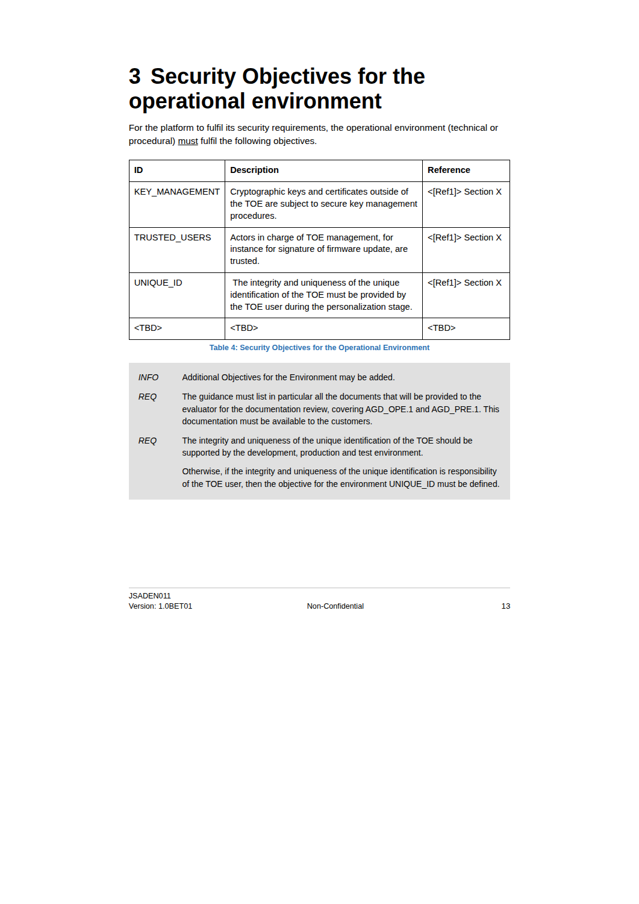3 Security Objectives for the operational environment
For the platform to fulfil its security requirements, the operational environment (technical or procedural) must fulfil the following objectives.
| ID | Description | Reference |
| --- | --- | --- |
| KEY_MANAGEMENT | Cryptographic keys and certificates outside of the TOE are subject to secure key management procedures. | <[Ref1]> Section X |
| TRUSTED_USERS | Actors in charge of TOE management, for instance for signature of firmware update, are trusted. | <[Ref1]> Section X |
| UNIQUE_ID | The integrity and uniqueness of the unique identification of the TOE must be provided by the TOE user during the personalization stage. | <[Ref1]> Section X |
| <TBD> | <TBD> | <TBD> |
Table 4: Security Objectives for the Operational Environment
INFO
Additional Objectives for the Environment may be added.
REQ
The guidance must list in particular all the documents that will be provided to the evaluator for the documentation review, covering AGD_OPE.1 and AGD_PRE.1. This documentation must be available to the customers.
REQ
The integrity and uniqueness of the unique identification of the TOE should be supported by the development, production and test environment.
Otherwise, if the integrity and uniqueness of the unique identification is responsibility of the TOE user, then the objective for the environment UNIQUE_ID must be defined.
JSADEN011
Version: 1.0BET01
Non-Confidential
13